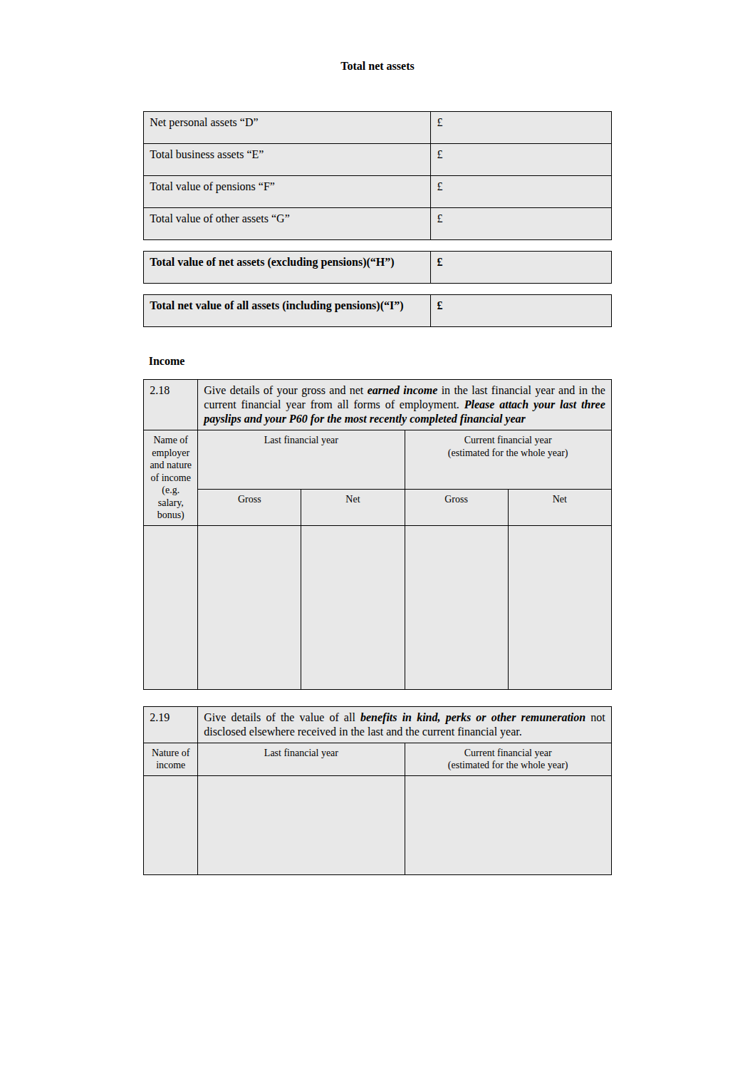Total net assets
| Net personal assets “D” | £ |
| Total business assets “E” | £ |
| Total value of pensions “F” | £ |
| Total value of other assets “G” | £ |
| Total value of net assets (excluding pensions)(“H”) | £ |
| Total net value of all assets (including pensions)(“I”) | £ |
Income
| 2.18 | Give details of your gross and net earned income in the last financial year and in the current financial year from all forms of employment. Please attach your last three payslips and your P60 for the most recently completed financial year |
| Name of employer and nature of income (e.g. salary, bonus) | Last financial year | Current financial year (estimated for the whole year) |
| Gross | Net | Gross | Net |
| 2.19 | Give details of the value of all benefits in kind, perks or other remuneration not disclosed elsewhere received in the last and the current financial year. |
| Nature of income | Last financial year | Current financial year (estimated for the whole year) |